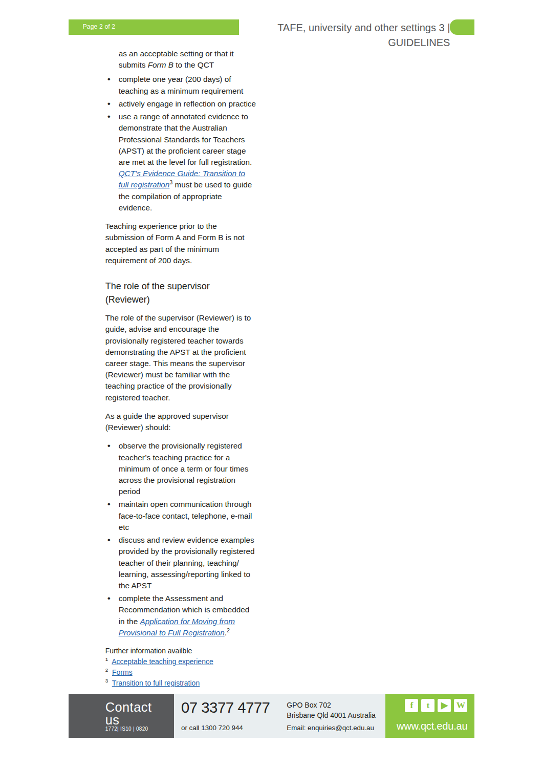Page 2 of 2
TAFE, university and other settings 3 | GUIDELINES
as an acceptable setting or that it submits Form B to the QCT
complete one year (200 days) of teaching as a minimum requirement
actively engage in reflection on practice
use a range of annotated evidence to demonstrate that the Australian Professional Standards for Teachers (APST) at the proficient career stage are met at the level for full registration. QCT’s Evidence Guide: Transition to full registration3 must be used to guide the compilation of appropriate evidence.
Teaching experience prior to the submission of Form A and Form B is not accepted as part of the minimum requirement of 200 days.
The role of the supervisor (Reviewer)
The role of the supervisor (Reviewer) is to guide, advise and encourage the provisionally registered teacher towards demonstrating the APST at the proficient career stage. This means the supervisor (Reviewer) must be familiar with the teaching practice of the provisionally registered teacher.
As a guide the approved supervisor (Reviewer) should:
observe the provisionally registered teacher’s teaching practice for a minimum of once a term or four times across the provisional registration period
maintain open communication through face-to-face contact, telephone, e-mail etc
discuss and review evidence examples provided by the provisionally registered teacher of their planning, teaching/ learning, assessing/reporting linked to the APST
complete the Assessment and Recommendation which is embedded in the Application for Moving from Provisional to Full Registration.2
Further information availble
1 Acceptable teaching experience
2 Forms
3 Transition to full registration
Contact us
1772| IS10 | 0820
07 3377 4777
or call 1300 720 944
GPO Box 702
Brisbane Qld 4001 Australia
Email: enquiries@qct.edu.au
f
t
▶
W
www.qct.edu.au